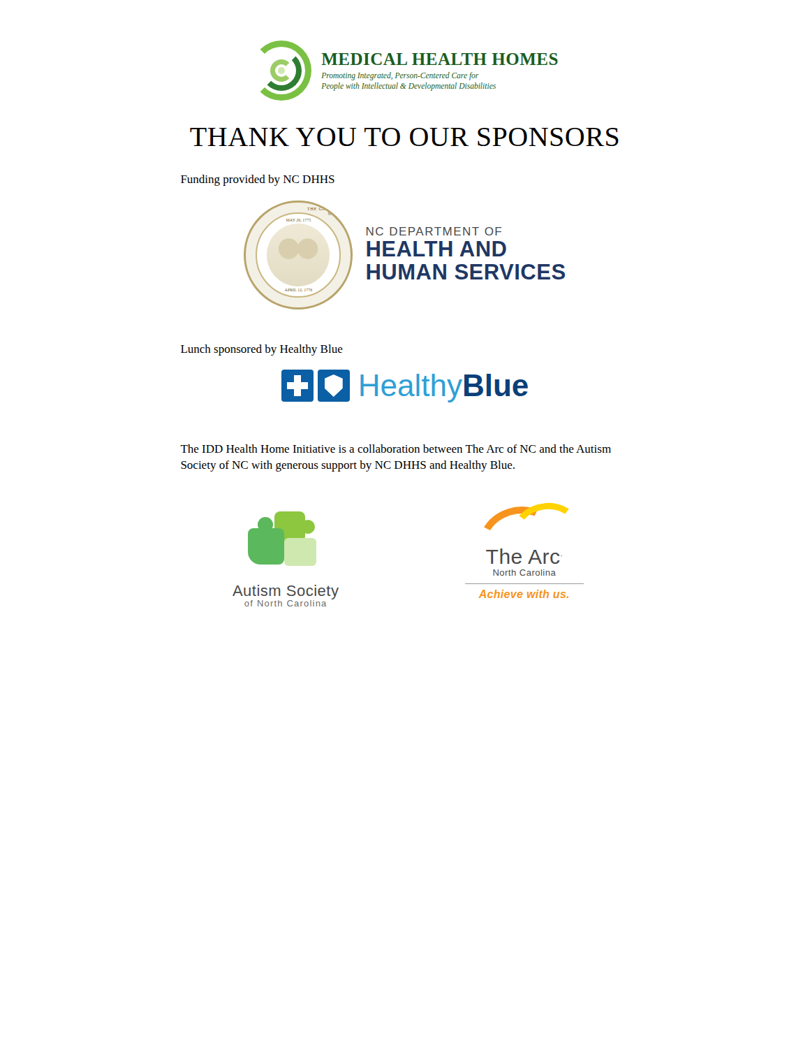MEDICAL HEALTH HOMES
Promoting Integrated, Person-Centered Care for
People with Intellectual & Developmental Disabilities
THANK YOU TO OUR SPONSORS
Funding provided by NC DHHS
The Great Seal of the State of North Carolina Esse Quam Videri
MAY 20, 1775
APRIL 12, 1776
NC DEPARTMENT OF
HEALTH AND
HUMAN SERVICES
Lunch sponsored by Healthy Blue
Healthy Blue
The IDD Health Home Initiative is a collaboration between The Arc of NC and the Autism Society of NC with generous support by NC DHHS and Healthy Blue.
Autism Society
of North Carolina
The Arc.
North Carolina
Achieve with us.